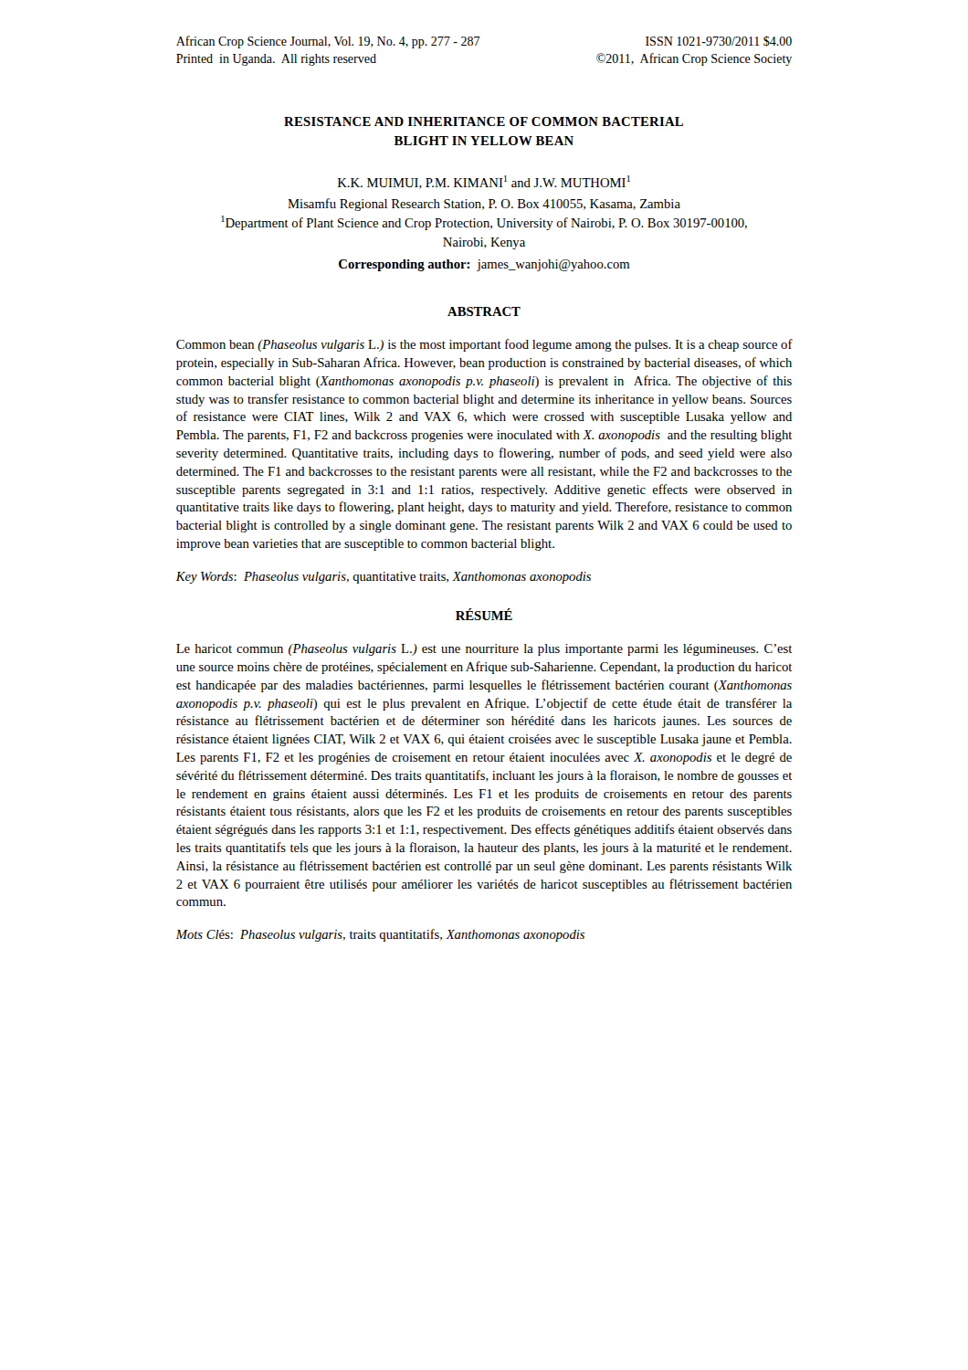| African Crop Science Journal, Vol. 19, No. 4, pp. 277 - 287 | ISSN 1021-9730/2011 $4.00 |
| Printed in Uganda. All rights reserved | ©2011, African Crop Science Society |
Resistance and Inheritance of Common Bacterial Blight in Yellow Bean
K.K. MUIMUI, P.M. KIMANI1 and J.W. MUTHOMI1
Misamfu Regional Research Station, P. O. Box 410055, Kasama, Zambia
1Department of Plant Science and Crop Protection, University of Nairobi, P. O. Box 30197-00100,
Nairobi, Kenya
Corresponding author: james_wanjohi@yahoo.com
Abstract
Common bean (Phaseolus vulgaris L.) is the most important food legume among the pulses. It is a cheap source of protein, especially in Sub-Saharan Africa. However, bean production is constrained by bacterial diseases, of which common bacterial blight (Xanthomonas axonopodis p.v. phaseoli) is prevalent in Africa. The objective of this study was to transfer resistance to common bacterial blight and determine its inheritance in yellow beans. Sources of resistance were CIAT lines, Wilk 2 and VAX 6, which were crossed with susceptible Lusaka yellow and Pembla. The parents, F1, F2 and backcross progenies were inoculated with X. axonopodis and the resulting blight severity determined. Quantitative traits, including days to flowering, number of pods, and seed yield were also determined. The F1 and backcrosses to the resistant parents were all resistant, while the F2 and backcrosses to the susceptible parents segregated in 3:1 and 1:1 ratios, respectively. Additive genetic effects were observed in quantitative traits like days to flowering, plant height, days to maturity and yield. Therefore, resistance to common bacterial blight is controlled by a single dominant gene. The resistant parents Wilk 2 and VAX 6 could be used to improve bean varieties that are susceptible to common bacterial blight.
Key Words: Phaseolus vulgaris, quantitative traits, Xanthomonas axonopodis
Résumé
Le haricot commun (Phaseolus vulgaris L.) est une nourriture la plus importante parmi les légumineuses. C’est une source moins chère de protéines, spécialement en Afrique sub-Saharienne. Cependant, la production du haricot est handicapée par des maladies bactériennes, parmi lesquelles le flétrissement bactérien courant (Xanthomonas axonopodis p.v. phaseoli) qui est le plus prevalent en Afrique. L’objectif de cette étude était de transférer la résistance au flétrissement bactérien et de déterminer son hérédité dans les haricots jaunes. Les sources de résistance étaient lignées CIAT, Wilk 2 et VAX 6, qui étaient croisées avec le susceptible Lusaka jaune et Pembla. Les parents F1, F2 et les progénies de croisement en retour étaient inoculées avec X. axonopodis et le degré de sévérité du flétrissement déterminé. Des traits quantitatifs, incluant les jours à la floraison, le nombre de gousses et le rendement en grains étaient aussi déterminés. Les F1 et les produits de croisements en retour des parents résistants étaient tous résistants, alors que les F2 et les produits de croisements en retour des parents susceptibles étaient ségrégués dans les rapports 3:1 et 1:1, respectivement. Des effects génétiques additifs étaient observés dans les traits quantitatifs tels que les jours à la floraison, la hauteur des plants, les jours à la maturité et le rendement. Ainsi, la résistance au flétrissement bactérien est controllé par un seul gène dominant. Les parents résistants Wilk 2 et VAX 6 pourraient être utilisés pour améliorer les variétés de haricot susceptibles au flétrissement bactérien commun.
Mots Clés: Phaseolus vulgaris, traits quantitatifs, Xanthomonas axonopodis